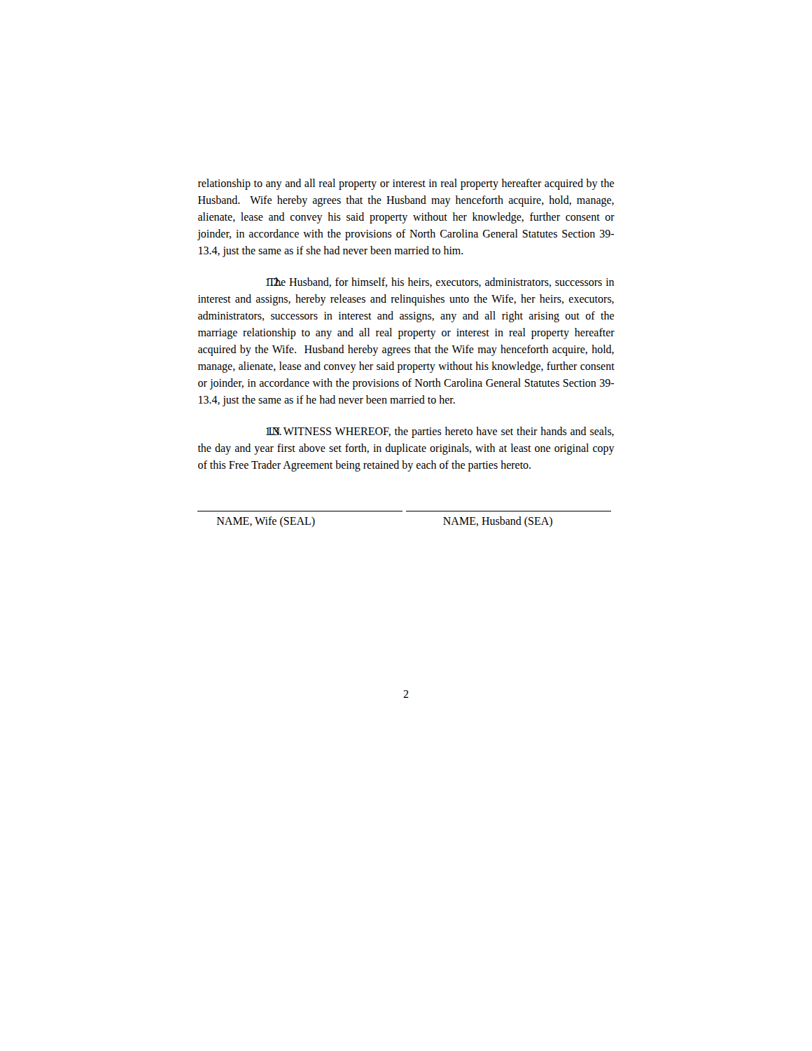relationship to any and all real property or interest in real property hereafter acquired by the Husband. Wife hereby agrees that the Husband may henceforth acquire, hold, manage, alienate, lease and convey his said property without her knowledge, further consent or joinder, in accordance with the provisions of North Carolina General Statutes Section 39-13.4, just the same as if she had never been married to him.
1.2. The Husband, for himself, his heirs, executors, administrators, successors in interest and assigns, hereby releases and relinquishes unto the Wife, her heirs, executors, administrators, successors in interest and assigns, any and all right arising out of the marriage relationship to any and all real property or interest in real property hereafter acquired by the Wife. Husband hereby agrees that the Wife may henceforth acquire, hold, manage, alienate, lease and convey her said property without his knowledge, further consent or joinder, in accordance with the provisions of North Carolina General Statutes Section 39-13.4, just the same as if he had never been married to her.
1.3. IN WITNESS WHEREOF, the parties hereto have set their hands and seals, the day and year first above set forth, in duplicate originals, with at least one original copy of this Free Trader Agreement being retained by each of the parties hereto.
| NAME, Wife (SEAL) | NAME, Husband (SEA) |
2